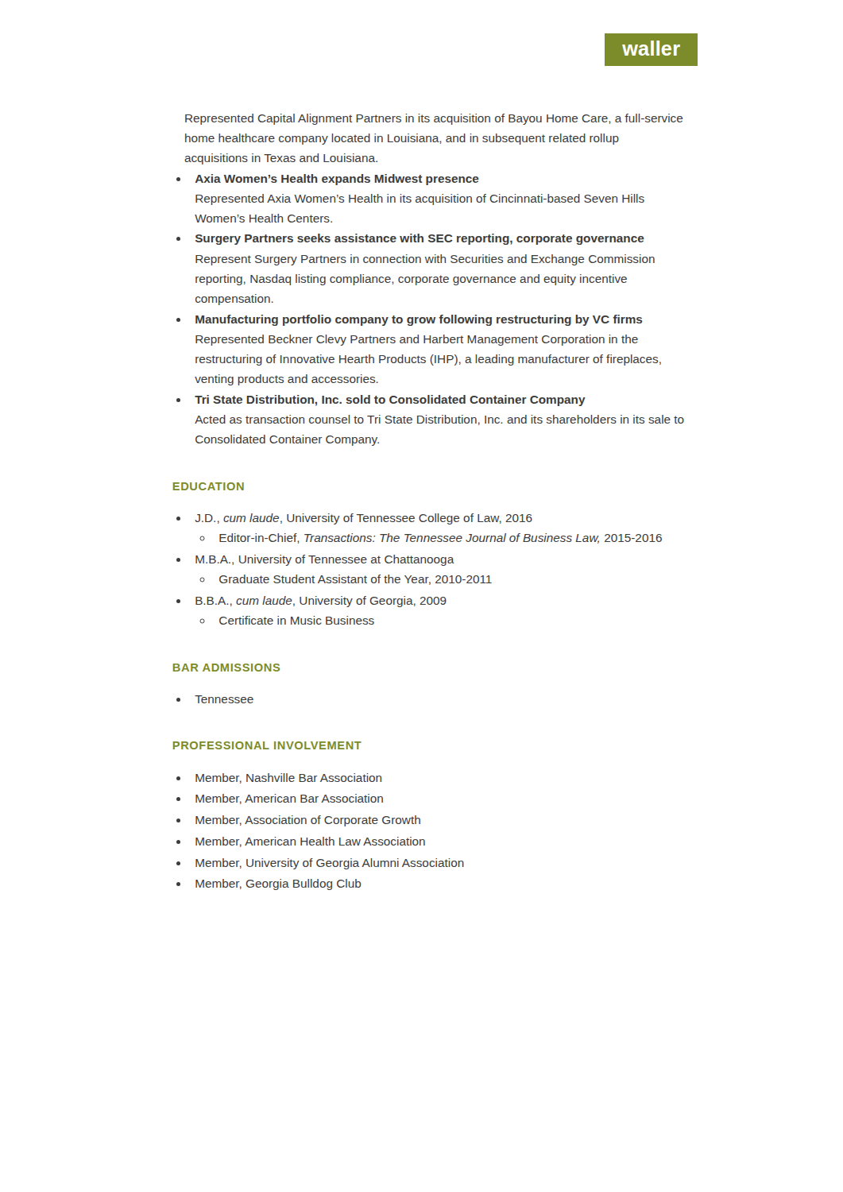waller
Represented Capital Alignment Partners in its acquisition of Bayou Home Care, a full-service home healthcare company located in Louisiana, and in subsequent related rollup acquisitions in Texas and Louisiana.
Axia Women’s Health expands Midwest presence Represented Axia Women’s Health in its acquisition of Cincinnati-based Seven Hills Women’s Health Centers.
Surgery Partners seeks assistance with SEC reporting, corporate governance Represent Surgery Partners in connection with Securities and Exchange Commission reporting, Nasdaq listing compliance, corporate governance and equity incentive compensation.
Manufacturing portfolio company to grow following restructuring by VC firms Represented Beckner Clevy Partners and Harbert Management Corporation in the restructuring of Innovative Hearth Products (IHP), a leading manufacturer of fireplaces, venting products and accessories.
Tri State Distribution, Inc. sold to Consolidated Container Company Acted as transaction counsel to Tri State Distribution, Inc. and its shareholders in its sale to Consolidated Container Company.
Education
J.D., cum laude, University of Tennessee College of Law, 2016
Editor-in-Chief, Transactions: The Tennessee Journal of Business Law, 2015-2016
M.B.A., University of Tennessee at Chattanooga
Graduate Student Assistant of the Year, 2010-2011
B.B.A., cum laude, University of Georgia, 2009
Certificate in Music Business
Bar Admissions
Tennessee
Professional Involvement
Member, Nashville Bar Association
Member, American Bar Association
Member, Association of Corporate Growth
Member, American Health Law Association
Member, University of Georgia Alumni Association
Member, Georgia Bulldog Club